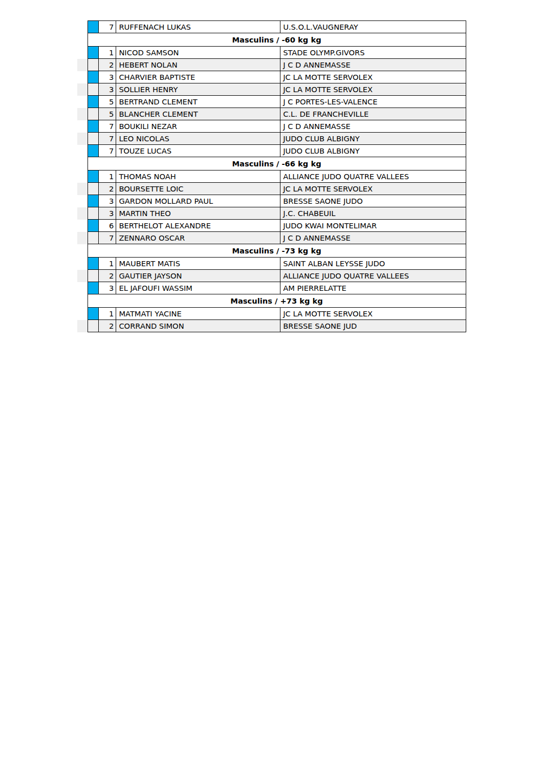| | | 7 | RUFFENACH LUKAS | U.S.O.L.VAUGNERAY |
| | Masculins / -60 kg kg |
| | | 1 | NICOD SAMSON | STADE OLYMP.GIVORS |
| | | 2 | HEBERT NOLAN | J C D ANNEMASSE |
| | | 3 | CHARVIER BAPTISTE | JC LA MOTTE SERVOLEX |
| | | 3 | SOLLIER HENRY | JC LA MOTTE SERVOLEX |
| | | 5 | BERTRAND CLEMENT | J C PORTES-LES-VALENCE |
| | | 5 | BLANCHER CLEMENT | C.L. DE FRANCHEVILLE |
| | | 7 | BOUKILI NEZAR | J C D ANNEMASSE |
| | | 7 | LEO NICOLAS | JUDO CLUB ALBIGNY |
| | | 7 | TOUZE LUCAS | JUDO CLUB ALBIGNY |
| | Masculins / -66 kg kg |
| | | 1 | THOMAS NOAH | ALLIANCE JUDO QUATRE VALLEES |
| | | 2 | BOURSETTE LOIC | JC LA MOTTE SERVOLEX |
| | | 3 | GARDON MOLLARD PAUL | BRESSE SAONE JUDO |
| | | 3 | MARTIN THEO | J.C. CHABEUIL |
| | | 6 | BERTHELOT ALEXANDRE | JUDO KWAI MONTELIMAR |
| | | 7 | ZENNARO OSCAR | J C D ANNEMASSE |
| | Masculins / -73 kg kg |
| | | 1 | MAUBERT MATIS | SAINT ALBAN LEYSSE JUDO |
| | | 2 | GAUTIER JAYSON | ALLIANCE JUDO QUATRE VALLEES |
| | | 3 | EL JAFOUFI WASSIM | AM PIERRELATTE |
| | Masculins / +73 kg kg |
| | | 1 | MATMATI YACINE | JC LA MOTTE SERVOLEX |
| | | 2 | CORRAND SIMON | BRESSE SAONE JUD |